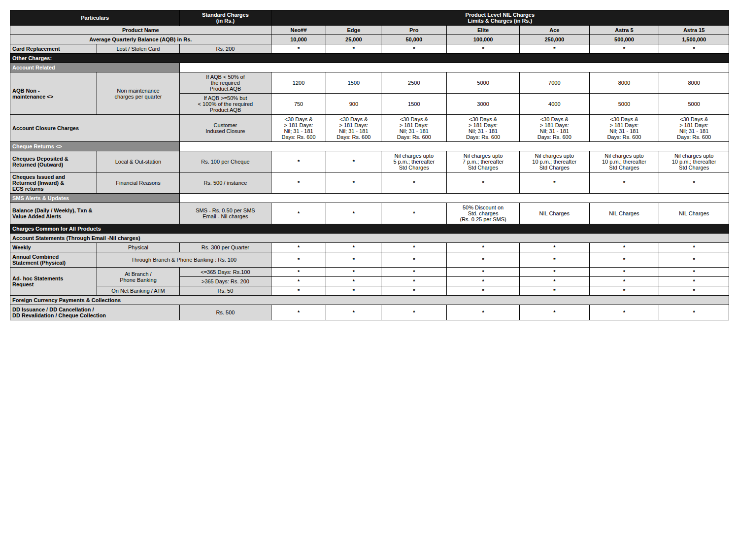| Particulars | Standard Charges (in Rs.) | Product Level NIL Charges Limits & Charges (in Rs.) |
| --- | --- | --- |
| Product Name | Neo## | Edge | Pro | Elite | Ace | Astra 5 | Astra 15 |
| Average Quarterly Balance (AQB) in Rs. | 10,000 | 25,000 | 50,000 | 100,000 | 250,000 | 500,000 | 1,500,000 |
| Card Replacement | Lost / Stolen Card | Rs. 200 | * | * | * | * | * | * | * |
| Other Charges: |
| Account Related | |
| AQB Non - maintenance <> | Non maintenance charges per quarter | If AQB < 50% of the required Product AQB | 1200 | 1500 | 2500 | 5000 | 7000 | 8000 | 8000 |
| If AQB >=50% but < 100% of the required Product AQB | 750 | 900 | 1500 | 3000 | 4000 | 5000 | 5000 |
| Account Closure Charges | Customer Indused Closure | <30 Days & > 181 Days: Nil; 31 - 181 Days: Rs. 600 | <30 Days & > 181 Days: Nil; 31 - 181 Days: Rs. 600 | <30 Days & > 181 Days: Nil; 31 - 181 Days: Rs. 600 | <30 Days & > 181 Days: Nil; 31 - 181 Days: Rs. 600 | <30 Days & > 181 Days: Nil; 31 - 181 Days: Rs. 600 | <30 Days & > 181 Days: Nil; 31 - 181 Days: Rs. 600 | <30 Days & > 181 Days: Nil; 31 - 181 Days: Rs. 600 |
| Cheque Returns <> | |
| Cheques Deposited & Returned (Outward) | Local & Out-station | Rs. 100 per Cheque | * | * | Nil charges upto 5 p.m.; thereafter Std Charges | Nil charges upto 7 p.m.; thereafter Std Charges | Nil charges upto 10 p.m.; thereafter Std Charges | Nil charges upto 10 p.m.; thereafter Std Charges | Nil charges upto 10 p.m.; thereafter Std Charges |
| Cheques Issued and Returned (Inward) & ECS returns | Financial Reasons | Rs. 500 / instance | * | * | * | * | * | * | * |
| SMS Alerts & Updates | |
| Balance (Daily / Weekly), Txn & Value Added Alerts | SMS - Rs. 0.50 per SMS Email - Nil charges | * | * | * | 50% Discount on Std. charges (Rs. 0.25 per SMS) | NIL Charges | NIL Charges | NIL Charges |
| Charges Common for All Products |
| Account Statements (Through Email -Nil charges) |
| Weekly | Physical | Rs. 300 per Quarter | * | * | * | * | * | * | * |
| Annual Combined Statement (Physical) | Through Branch & Phone Banking : Rs. 100 | * | * | * | * | * | * | * |
| Ad- hoc Statements Request | At Branch / Phone Banking | <=365 Days: Rs.100 | * | * | * | * | * | * | * |
| >365 Days: Rs. 200 | * | * | * | * | * | * | * |
| On Net Banking / ATM | Rs. 50 | * | * | * | * | * | * | * |
| Foreign Currency Payments & Collections |
| DD Issuance / DD Cancellation / DD Revalidation / Cheque Collection | Rs. 500 | * | * | * | * | * | * | * |